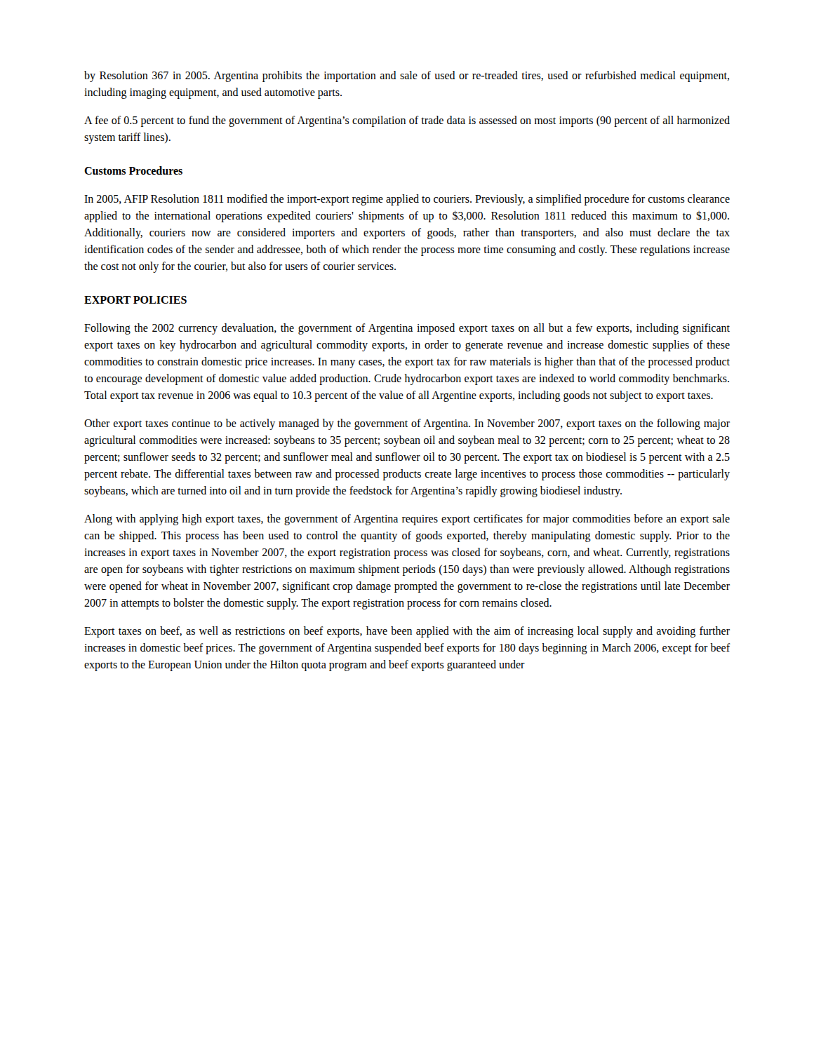by Resolution 367 in 2005. Argentina prohibits the importation and sale of used or re-treaded tires, used or refurbished medical equipment, including imaging equipment, and used automotive parts.
A fee of 0.5 percent to fund the government of Argentina’s compilation of trade data is assessed on most imports (90 percent of all harmonized system tariff lines).
Customs Procedures
In 2005, AFIP Resolution 1811 modified the import-export regime applied to couriers. Previously, a simplified procedure for customs clearance applied to the international operations expedited couriers' shipments of up to $3,000. Resolution 1811 reduced this maximum to $1,000. Additionally, couriers now are considered importers and exporters of goods, rather than transporters, and also must declare the tax identification codes of the sender and addressee, both of which render the process more time consuming and costly. These regulations increase the cost not only for the courier, but also for users of courier services.
EXPORT POLICIES
Following the 2002 currency devaluation, the government of Argentina imposed export taxes on all but a few exports, including significant export taxes on key hydrocarbon and agricultural commodity exports, in order to generate revenue and increase domestic supplies of these commodities to constrain domestic price increases. In many cases, the export tax for raw materials is higher than that of the processed product to encourage development of domestic value added production. Crude hydrocarbon export taxes are indexed to world commodity benchmarks. Total export tax revenue in 2006 was equal to 10.3 percent of the value of all Argentine exports, including goods not subject to export taxes.
Other export taxes continue to be actively managed by the government of Argentina. In November 2007, export taxes on the following major agricultural commodities were increased: soybeans to 35 percent; soybean oil and soybean meal to 32 percent; corn to 25 percent; wheat to 28 percent; sunflower seeds to 32 percent; and sunflower meal and sunflower oil to 30 percent. The export tax on biodiesel is 5 percent with a 2.5 percent rebate. The differential taxes between raw and processed products create large incentives to process those commodities -- particularly soybeans, which are turned into oil and in turn provide the feedstock for Argentina’s rapidly growing biodiesel industry.
Along with applying high export taxes, the government of Argentina requires export certificates for major commodities before an export sale can be shipped. This process has been used to control the quantity of goods exported, thereby manipulating domestic supply. Prior to the increases in export taxes in November 2007, the export registration process was closed for soybeans, corn, and wheat. Currently, registrations are open for soybeans with tighter restrictions on maximum shipment periods (150 days) than were previously allowed. Although registrations were opened for wheat in November 2007, significant crop damage prompted the government to re-close the registrations until late December 2007 in attempts to bolster the domestic supply. The export registration process for corn remains closed.
Export taxes on beef, as well as restrictions on beef exports, have been applied with the aim of increasing local supply and avoiding further increases in domestic beef prices. The government of Argentina suspended beef exports for 180 days beginning in March 2006, except for beef exports to the European Union under the Hilton quota program and beef exports guaranteed under